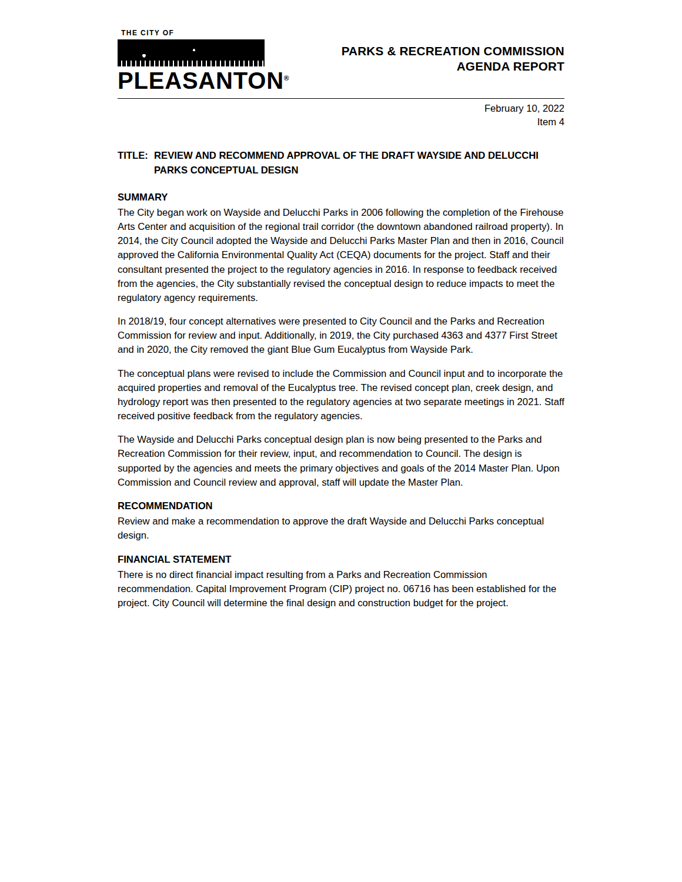THE CITY OF
PLEASANTON®
PARKS & RECREATION COMMISSION
AGENDA REPORT
February 10, 2022
Item 4
TITLE: REVIEW AND RECOMMEND APPROVAL OF THE DRAFT WAYSIDE AND DELUCCHI PARKS CONCEPTUAL DESIGN
Summary
The City began work on Wayside and Delucchi Parks in 2006 following the completion of the Firehouse Arts Center and acquisition of the regional trail corridor (the downtown abandoned railroad property). In 2014, the City Council adopted the Wayside and Delucchi Parks Master Plan and then in 2016, Council approved the California Environmental Quality Act (CEQA) documents for the project. Staff and their consultant presented the project to the regulatory agencies in 2016. In response to feedback received from the agencies, the City substantially revised the conceptual design to reduce impacts to meet the regulatory agency requirements.
In 2018/19, four concept alternatives were presented to City Council and the Parks and Recreation Commission for review and input. Additionally, in 2019, the City purchased 4363 and 4377 First Street and in 2020, the City removed the giant Blue Gum Eucalyptus from Wayside Park.
The conceptual plans were revised to include the Commission and Council input and to incorporate the acquired properties and removal of the Eucalyptus tree. The revised concept plan, creek design, and hydrology report was then presented to the regulatory agencies at two separate meetings in 2021. Staff received positive feedback from the regulatory agencies.
The Wayside and Delucchi Parks conceptual design plan is now being presented to the Parks and Recreation Commission for their review, input, and recommendation to Council. The design is supported by the agencies and meets the primary objectives and goals of the 2014 Master Plan. Upon Commission and Council review and approval, staff will update the Master Plan.
Recommendation
Review and make a recommendation to approve the draft Wayside and Delucchi Parks conceptual design.
Financial Statement
There is no direct financial impact resulting from a Parks and Recreation Commission recommendation. Capital Improvement Program (CIP) project no. 06716 has been established for the project. City Council will determine the final design and construction budget for the project.